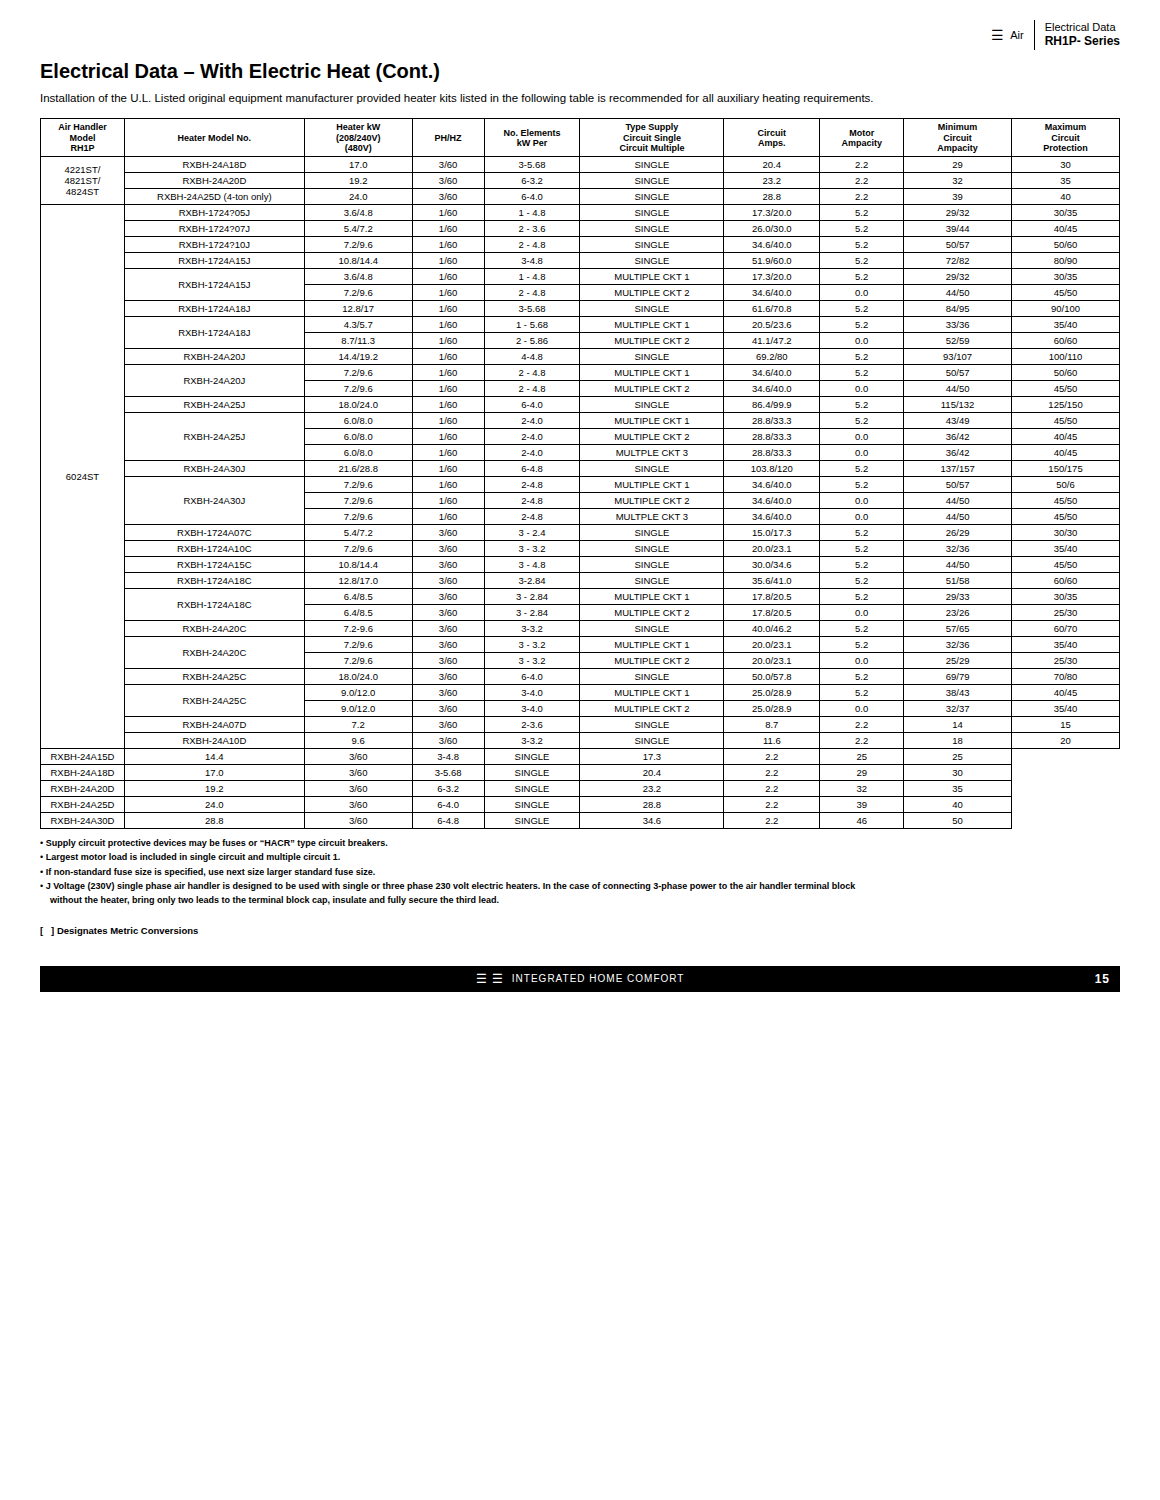☰ Air
Electrical Data
RH1P- Series
Electrical Data – With Electric Heat (Cont.)
Installation of the U.L. Listed original equipment manufacturer provided heater kits listed in the following table is recommended for all auxiliary heating requirements.
| Air Handler Model RH1P | Heater Model No. | Heater kW (208/240V) (480V) | PH/HZ | No. Elements kW Per | Type Supply Circuit Single Circuit Multiple | Circuit Amps. | Motor Ampacity | Minimum Circuit Ampacity | Maximum Circuit Protection |
| --- | --- | --- | --- | --- | --- | --- | --- | --- | --- |
| 4221ST/ 4821ST/ 4824ST | RXBH-24A18D | 17.0 | 3/60 | 3-5.68 | SINGLE | 20.4 | 2.2 | 29 | 30 |
| RXBH-24A20D | 19.2 | 3/60 | 6-3.2 | SINGLE | 23.2 | 2.2 | 32 | 35 |
| RXBH-24A25D (4-ton only) | 24.0 | 3/60 | 6-4.0 | SINGLE | 28.8 | 2.2 | 39 | 40 |
| 6024ST | RXBH-1724?05J | 3.6/4.8 | 1/60 | 1 - 4.8 | SINGLE | 17.3/20.0 | 5.2 | 29/32 | 30/35 |
| RXBH-1724?07J | 5.4/7.2 | 1/60 | 2 - 3.6 | SINGLE | 26.0/30.0 | 5.2 | 39/44 | 40/45 |
| RXBH-1724?10J | 7.2/9.6 | 1/60 | 2 - 4.8 | SINGLE | 34.6/40.0 | 5.2 | 50/57 | 50/60 |
| RXBH-1724A15J | 10.8/14.4 | 1/60 | 3-4.8 | SINGLE | 51.9/60.0 | 5.2 | 72/82 | 80/90 |
| RXBH-1724A15J | 3.6/4.8 | 1/60 | 1 - 4.8 | MULTIPLE CKT 1 | 17.3/20.0 | 5.2 | 29/32 | 30/35 |
| 7.2/9.6 | 1/60 | 2 - 4.8 | MULTIPLE CKT 2 | 34.6/40.0 | 0.0 | 44/50 | 45/50 |
| RXBH-1724A18J | 12.8/17 | 1/60 | 3-5.68 | SINGLE | 61.6/70.8 | 5.2 | 84/95 | 90/100 |
| RXBH-1724A18J | 4.3/5.7 | 1/60 | 1 - 5.68 | MULTIPLE CKT 1 | 20.5/23.6 | 5.2 | 33/36 | 35/40 |
| 8.7/11.3 | 1/60 | 2 - 5.86 | MULTIPLE CKT 2 | 41.1/47.2 | 0.0 | 52/59 | 60/60 |
| RXBH-24A20J | 14.4/19.2 | 1/60 | 4-4.8 | SINGLE | 69.2/80 | 5.2 | 93/107 | 100/110 |
| RXBH-24A20J | 7.2/9.6 | 1/60 | 2 - 4.8 | MULTIPLE CKT 1 | 34.6/40.0 | 5.2 | 50/57 | 50/60 |
| 7.2/9.6 | 1/60 | 2 - 4.8 | MULTIPLE CKT 2 | 34.6/40.0 | 0.0 | 44/50 | 45/50 |
| RXBH-24A25J | 18.0/24.0 | 1/60 | 6-4.0 | SINGLE | 86.4/99.9 | 5.2 | 115/132 | 125/150 |
| RXBH-24A25J | 6.0/8.0 | 1/60 | 2-4.0 | MULTIPLE CKT 1 | 28.8/33.3 | 5.2 | 43/49 | 45/50 |
| 6.0/8.0 | 1/60 | 2-4.0 | MULTIPLE CKT 2 | 28.8/33.3 | 0.0 | 36/42 | 40/45 |
| 6.0/8.0 | 1/60 | 2-4.0 | MULTPLE CKT 3 | 28.8/33.3 | 0.0 | 36/42 | 40/45 |
| RXBH-24A30J | 21.6/28.8 | 1/60 | 6-4.8 | SINGLE | 103.8/120 | 5.2 | 137/157 | 150/175 |
| RXBH-24A30J | 7.2/9.6 | 1/60 | 2-4.8 | MULTIPLE CKT 1 | 34.6/40.0 | 5.2 | 50/57 | 50/6 |
| 7.2/9.6 | 1/60 | 2-4.8 | MULTIPLE CKT 2 | 34.6/40.0 | 0.0 | 44/50 | 45/50 |
| 7.2/9.6 | 1/60 | 2-4.8 | MULTPLE CKT 3 | 34.6/40.0 | 0.0 | 44/50 | 45/50 |
| RXBH-1724A07C | 5.4/7.2 | 3/60 | 3 - 2.4 | SINGLE | 15.0/17.3 | 5.2 | 26/29 | 30/30 |
| RXBH-1724A10C | 7.2/9.6 | 3/60 | 3 - 3.2 | SINGLE | 20.0/23.1 | 5.2 | 32/36 | 35/40 |
| RXBH-1724A15C | 10.8/14.4 | 3/60 | 3 - 4.8 | SINGLE | 30.0/34.6 | 5.2 | 44/50 | 45/50 |
| RXBH-1724A18C | 12.8/17.0 | 3/60 | 3-2.84 | SINGLE | 35.6/41.0 | 5.2 | 51/58 | 60/60 |
| RXBH-1724A18C | 6.4/8.5 | 3/60 | 3 - 2.84 | MULTIPLE CKT 1 | 17.8/20.5 | 5.2 | 29/33 | 30/35 |
| 6.4/8.5 | 3/60 | 3 - 2.84 | MULTIPLE CKT 2 | 17.8/20.5 | 0.0 | 23/26 | 25/30 |
| RXBH-24A20C | 7.2-9.6 | 3/60 | 3-3.2 | SINGLE | 40.0/46.2 | 5.2 | 57/65 | 60/70 |
| RXBH-24A20C | 7.2/9.6 | 3/60 | 3 - 3.2 | MULTIPLE CKT 1 | 20.0/23.1 | 5.2 | 32/36 | 35/40 |
| 7.2/9.6 | 3/60 | 3 - 3.2 | MULTIPLE CKT 2 | 20.0/23.1 | 0.0 | 25/29 | 25/30 |
| RXBH-24A25C | 18.0/24.0 | 3/60 | 6-4.0 | SINGLE | 50.0/57.8 | 5.2 | 69/79 | 70/80 |
| RXBH-24A25C | 9.0/12.0 | 3/60 | 3-4.0 | MULTIPLE CKT 1 | 25.0/28.9 | 5.2 | 38/43 | 40/45 |
| 9.0/12.0 | 3/60 | 3-4.0 | MULTIPLE CKT 2 | 25.0/28.9 | 0.0 | 32/37 | 35/40 |
| RXBH-24A07D | 7.2 | 3/60 | 2-3.6 | SINGLE | 8.7 | 2.2 | 14 | 15 |
| RXBH-24A10D | 9.6 | 3/60 | 3-3.2 | SINGLE | 11.6 | 2.2 | 18 | 20 |
| RXBH-24A15D | 14.4 | 3/60 | 3-4.8 | SINGLE | 17.3 | 2.2 | 25 | 25 |
| RXBH-24A18D | 17.0 | 3/60 | 3-5.68 | SINGLE | 20.4 | 2.2 | 29 | 30 |
| RXBH-24A20D | 19.2 | 3/60 | 6-3.2 | SINGLE | 23.2 | 2.2 | 32 | 35 |
| RXBH-24A25D | 24.0 | 3/60 | 6-4.0 | SINGLE | 28.8 | 2.2 | 39 | 40 |
| RXBH-24A30D | 28.8 | 3/60 | 6-4.8 | SINGLE | 34.6 | 2.2 | 46 | 50 |
• Supply circuit protective devices may be fuses or “HACR” type circuit breakers.
• Largest motor load is included in single circuit and multiple circuit 1.
• If non-standard fuse size is specified, use next size larger standard fuse size.
• J Voltage (230V) single phase air handler is designed to be used with single or three phase 230 volt electric heaters. In the case of connecting 3-phase power to the air handler terminal block
without the heater, bring only two leads to the terminal block cap, insulate and fully secure the third lead.
[ ] Designates Metric Conversions
☰ ☰ INTEGRATED HOME COMFORT
15